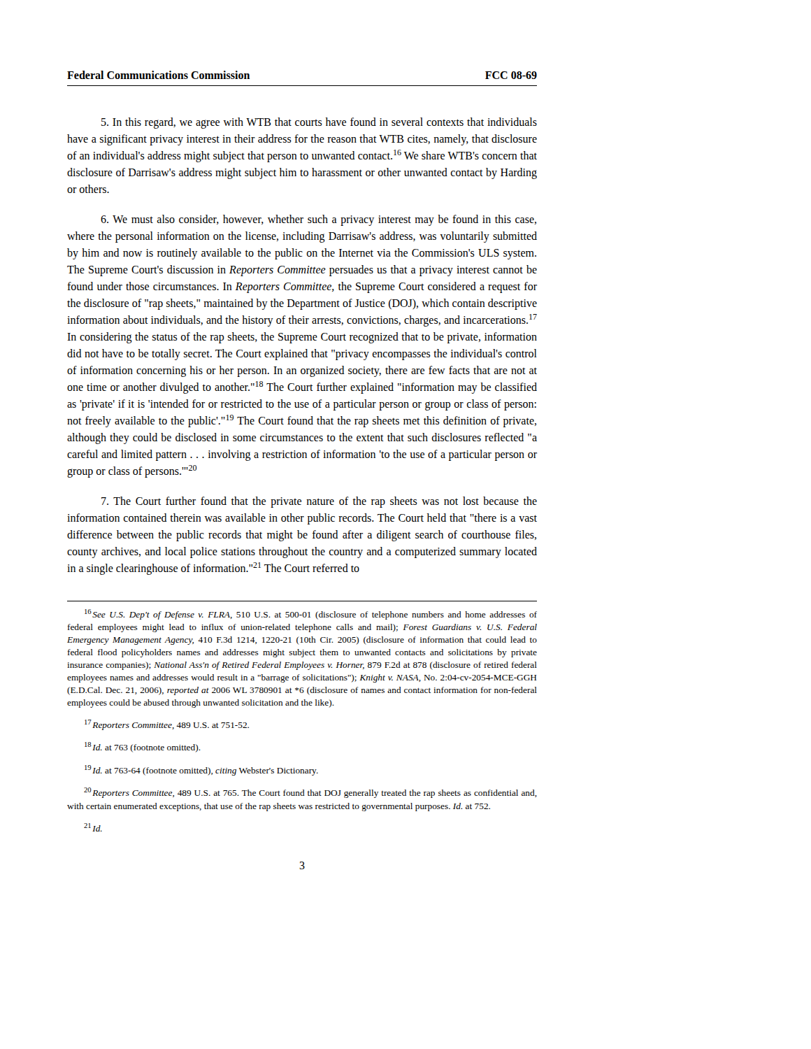Federal Communications Commission FCC 08-69
5. In this regard, we agree with WTB that courts have found in several contexts that individuals have a significant privacy interest in their address for the reason that WTB cites, namely, that disclosure of an individual's address might subject that person to unwanted contact.16 We share WTB's concern that disclosure of Darrisaw's address might subject him to harassment or other unwanted contact by Harding or others.
6. We must also consider, however, whether such a privacy interest may be found in this case, where the personal information on the license, including Darrisaw's address, was voluntarily submitted by him and now is routinely available to the public on the Internet via the Commission's ULS system. The Supreme Court's discussion in Reporters Committee persuades us that a privacy interest cannot be found under those circumstances. In Reporters Committee, the Supreme Court considered a request for the disclosure of "rap sheets," maintained by the Department of Justice (DOJ), which contain descriptive information about individuals, and the history of their arrests, convictions, charges, and incarcerations.17 In considering the status of the rap sheets, the Supreme Court recognized that to be private, information did not have to be totally secret. The Court explained that "privacy encompasses the individual's control of information concerning his or her person. In an organized society, there are few facts that are not at one time or another divulged to another."18 The Court further explained "information may be classified as 'private' if it is 'intended for or restricted to the use of a particular person or group or class of person: not freely available to the public'."19 The Court found that the rap sheets met this definition of private, although they could be disclosed in some circumstances to the extent that such disclosures reflected "a careful and limited pattern . . . involving a restriction of information 'to the use of a particular person or group or class of persons.'"20
7. The Court further found that the private nature of the rap sheets was not lost because the information contained therein was available in other public records. The Court held that "there is a vast difference between the public records that might be found after a diligent search of courthouse files, county archives, and local police stations throughout the country and a computerized summary located in a single clearinghouse of information."21 The Court referred to
16 See U.S. Dep't of Defense v. FLRA, 510 U.S. at 500-01 (disclosure of telephone numbers and home addresses of federal employees might lead to influx of union-related telephone calls and mail); Forest Guardians v. U.S. Federal Emergency Management Agency, 410 F.3d 1214, 1220-21 (10th Cir. 2005) (disclosure of information that could lead to federal flood policyholders names and addresses might subject them to unwanted contacts and solicitations by private insurance companies); National Ass'n of Retired Federal Employees v. Horner, 879 F.2d at 878 (disclosure of retired federal employees names and addresses would result in a "barrage of solicitations"); Knight v. NASA, No. 2:04-cv-2054-MCE-GGH (E.D.Cal. Dec. 21, 2006), reported at 2006 WL 3780901 at *6 (disclosure of names and contact information for non-federal employees could be abused through unwanted solicitation and the like).
17 Reporters Committee, 489 U.S. at 751-52.
18 Id. at 763 (footnote omitted).
19 Id. at 763-64 (footnote omitted), citing Webster's Dictionary.
20 Reporters Committee, 489 U.S. at 765. The Court found that DOJ generally treated the rap sheets as confidential and, with certain enumerated exceptions, that use of the rap sheets was restricted to governmental purposes. Id. at 752.
21 Id.
3